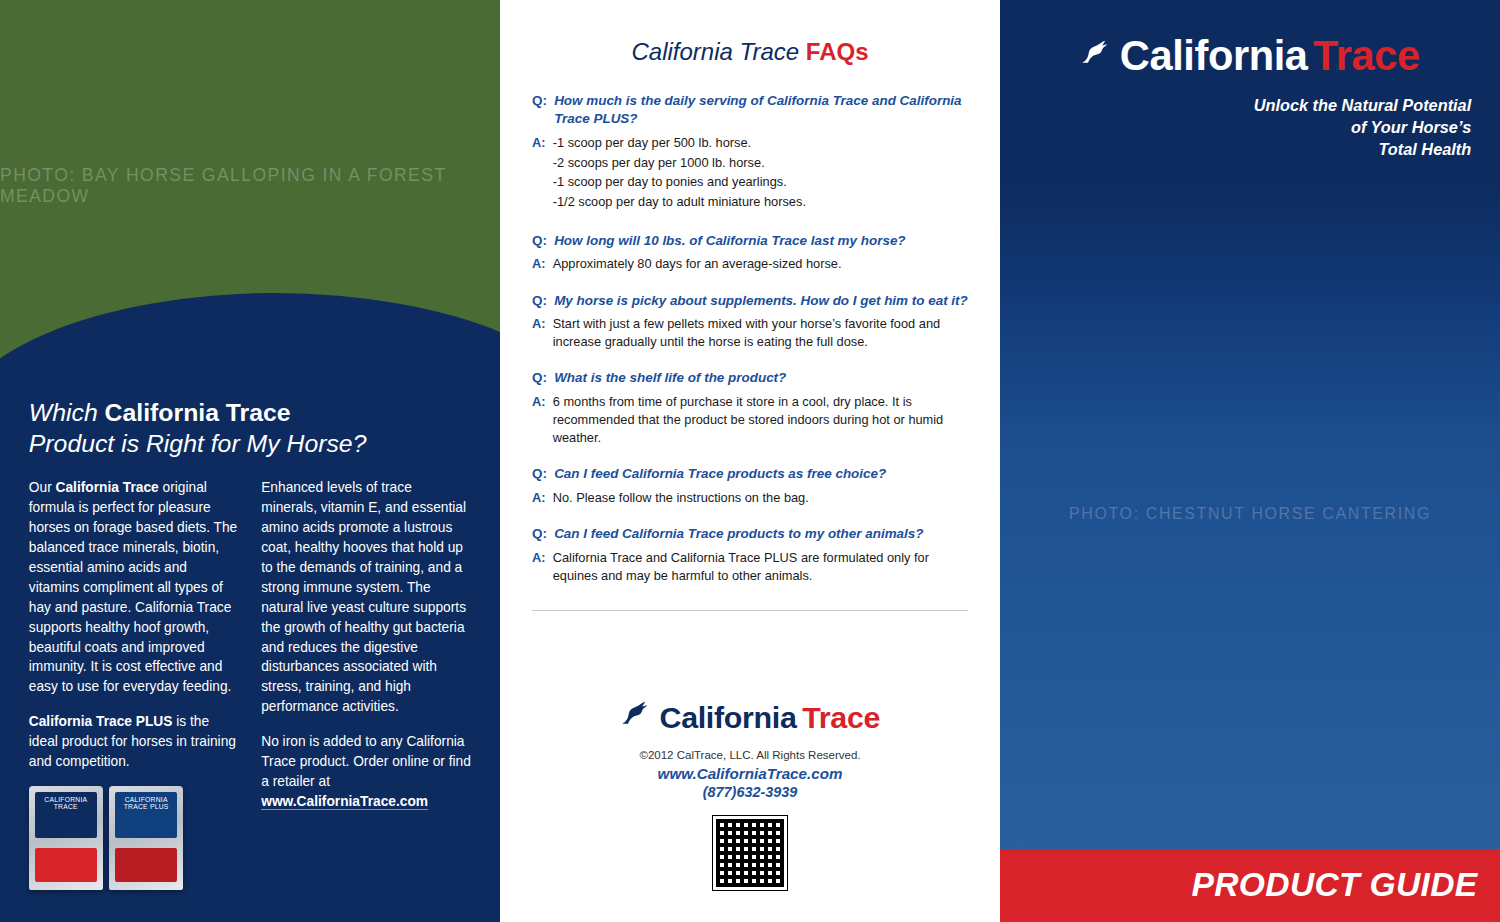Photo: bay horse galloping in a forest meadow
Which California Trace
Product is Right for My Horse?
Our California Trace original formula is perfect for pleasure horses on forage based diets. The balanced trace minerals, biotin, essential amino acids and vitamins compliment all types of hay and pasture. California Trace supports healthy hoof growth, beautiful coats and improved immunity. It is cost effective and easy to use for everyday feeding.
California Trace PLUS is the ideal product for horses in training and competition.
CALIFORNIA
TRACE
CALIFORNIA
TRACE PLUS
Enhanced levels of trace minerals, vitamin E, and essential amino acids promote a lustrous coat, healthy hooves that hold up to the demands of training, and a strong immune system. The natural live yeast culture supports the growth of healthy gut bacteria and reduces the digestive disturbances associated with stress, training, and high performance activities.
No iron is added to any California Trace product. Order online or find a retailer at www.CaliforniaTrace.com
California Trace FAQs
Q: How much is the daily serving of California Trace and California Trace PLUS?
A:
-1 scoop per day per 500 lb. horse.
-2 scoops per day per 1000 lb. horse.
-1 scoop per day to ponies and yearlings.
-1/2 scoop per day to adult miniature horses.
Q: How long will 10 lbs. of California Trace last my horse?
A: Approximately 80 days for an average-sized horse.
Q: My horse is picky about supplements. How do I get him to eat it?
A: Start with just a few pellets mixed with your horse’s favorite food and increase gradually until the horse is eating the full dose.
Q: What is the shelf life of the product?
A: 6 months from time of purchase it store in a cool, dry place. It is recommended that the product be stored indoors during hot or humid weather.
Q: Can I feed California Trace products as free choice?
A: No. Please follow the instructions on the bag.
Q: Can I feed California Trace products to my other animals?
A: California Trace and California Trace PLUS are formulated only for equines and may be harmful to other animals.
California Trace
©2012 CalTrace, LLC. All Rights Reserved.
www.CaliforniaTrace.com
(877)632-3939
California Trace
Unlock the Natural Potential
of Your Horse’s
Total Health
Photo: chestnut horse cantering
PRODUCT GUIDE